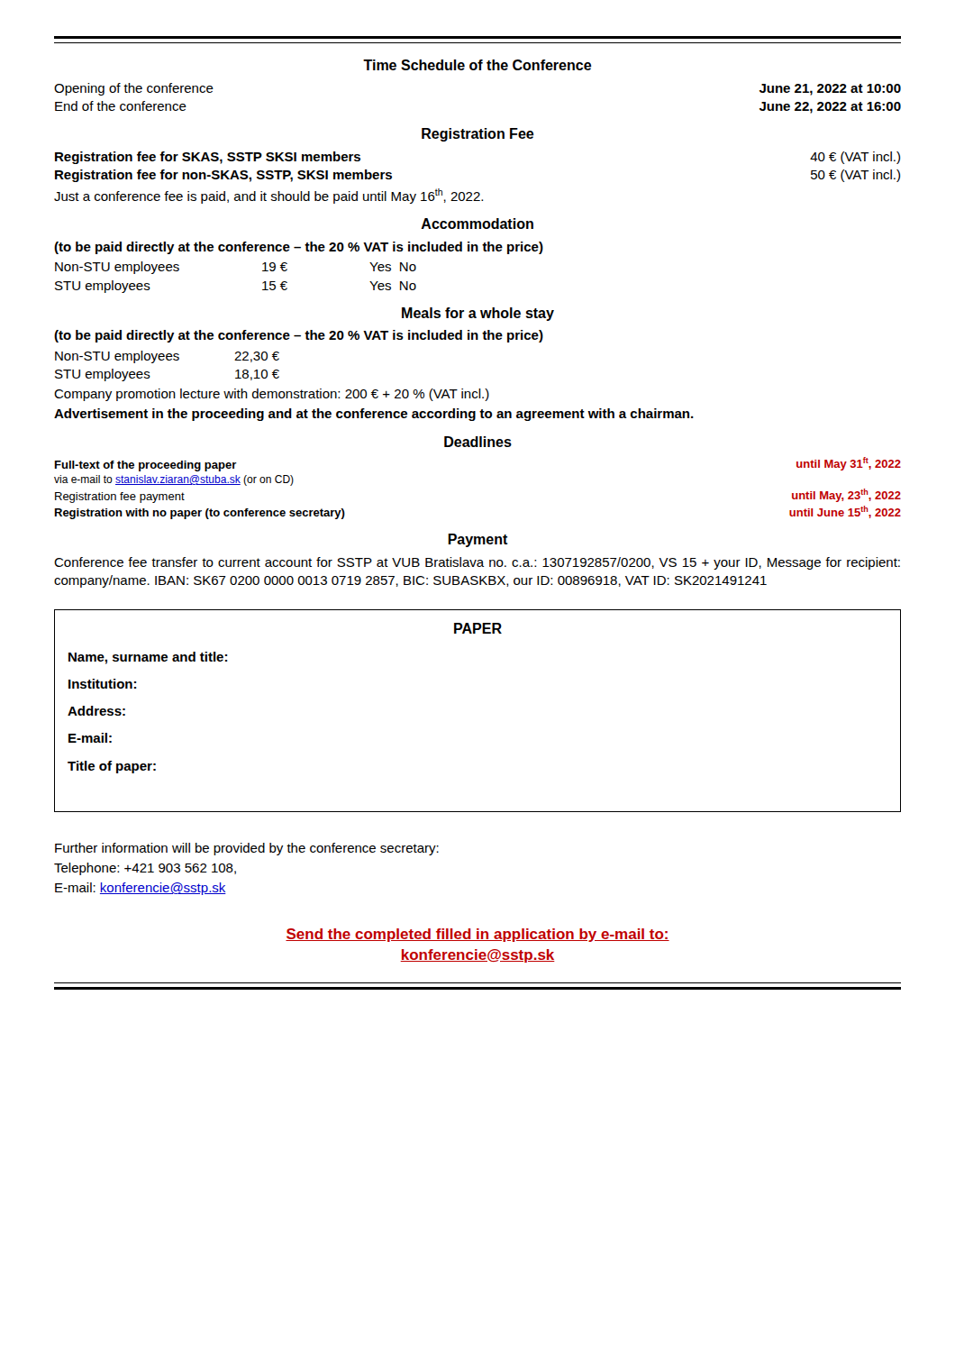Time Schedule of the Conference
Opening of the conference
June 21, 2022 at 10:00
End of the conference
June 22, 2022 at 16:00
Registration Fee
Registration fee for SKAS, SSTP SKSI members
40 € (VAT incl.)
Registration fee for non-SKAS, SSTP, SKSI members
50 € (VAT incl.)
Just a conference fee is paid, and it should be paid until May 16th, 2022.
Accommodation
(to be paid directly at the conference – the 20 % VAT is included in the price)
Non-STU employees
19 €
Yes No
STU employees
15 €
Yes No
Meals for a whole stay
(to be paid directly at the conference – the 20 % VAT is included in the price)
Non-STU employees
22,30 €
STU employees
18,10 €
Company promotion lecture with demonstration: 200 € + 20 % (VAT incl.)
Advertisement in the proceeding and at the conference according to an agreement with a chairman.
Deadlines
Full-text of the proceeding paper
until May 31ft, 2022
via e-mail to stanislav.ziaran@stuba.sk (or on CD)
Registration fee payment
until May, 23th, 2022
Registration with no paper (to conference secretary)
until June 15th, 2022
Payment
Conference fee transfer to current account for SSTP at VUB Bratislava no. c.a.: 1307192857/0200, VS 15 + your ID, Message for recipient: company/name. IBAN: SK67 0200 0000 0013 0719 2857, BIC: SUBASKBX, our ID: 00896918, VAT ID: SK2021491241
PAPER
Name, surname and title:
Institution:
Address:
E-mail:
Title of paper:
Further information will be provided by the conference secretary:
Telephone: +421 903 562 108,
E-mail: konferencie@sstp.sk
Send the completed filled in application by e-mail to:
konferencie@sstp.sk